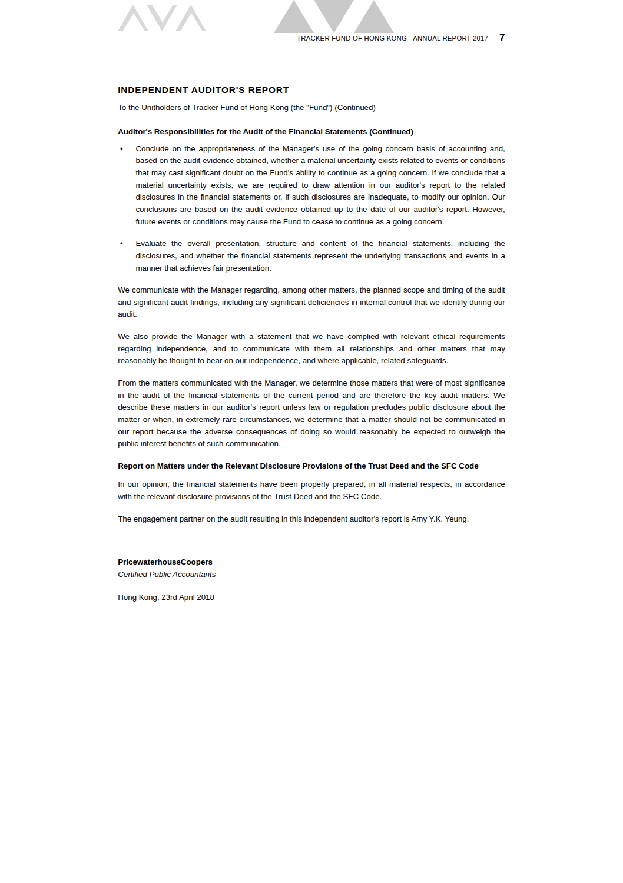TRACKER FUND OF HONG KONG ANNUAL REPORT 20177
INDEPENDENT AUDITOR'S REPORT
To the Unitholders of Tracker Fund of Hong Kong (the "Fund") (Continued)
Auditor's Responsibilities for the Audit of the Financial Statements (Continued)
Conclude on the appropriateness of the Manager's use of the going concern basis of accounting and, based on the audit evidence obtained, whether a material uncertainty exists related to events or conditions that may cast significant doubt on the Fund's ability to continue as a going concern. If we conclude that a material uncertainty exists, we are required to draw attention in our auditor's report to the related disclosures in the financial statements or, if such disclosures are inadequate, to modify our opinion. Our conclusions are based on the audit evidence obtained up to the date of our auditor's report. However, future events or conditions may cause the Fund to cease to continue as a going concern.
Evaluate the overall presentation, structure and content of the financial statements, including the disclosures, and whether the financial statements represent the underlying transactions and events in a manner that achieves fair presentation.
We communicate with the Manager regarding, among other matters, the planned scope and timing of the audit and significant audit findings, including any significant deficiencies in internal control that we identify during our audit.
We also provide the Manager with a statement that we have complied with relevant ethical requirements regarding independence, and to communicate with them all relationships and other matters that may reasonably be thought to bear on our independence, and where applicable, related safeguards.
From the matters communicated with the Manager, we determine those matters that were of most significance in the audit of the financial statements of the current period and are therefore the key audit matters. We describe these matters in our auditor's report unless law or regulation precludes public disclosure about the matter or when, in extremely rare circumstances, we determine that a matter should not be communicated in our report because the adverse consequences of doing so would reasonably be expected to outweigh the public interest benefits of such communication.
Report on Matters under the Relevant Disclosure Provisions of the Trust Deed and the SFC Code
In our opinion, the financial statements have been properly prepared, in all material respects, in accordance with the relevant disclosure provisions of the Trust Deed and the SFC Code.
The engagement partner on the audit resulting in this independent auditor's report is Amy Y.K. Yeung.
PricewaterhouseCoopers
Certified Public Accountants
Hong Kong, 23rd April 2018